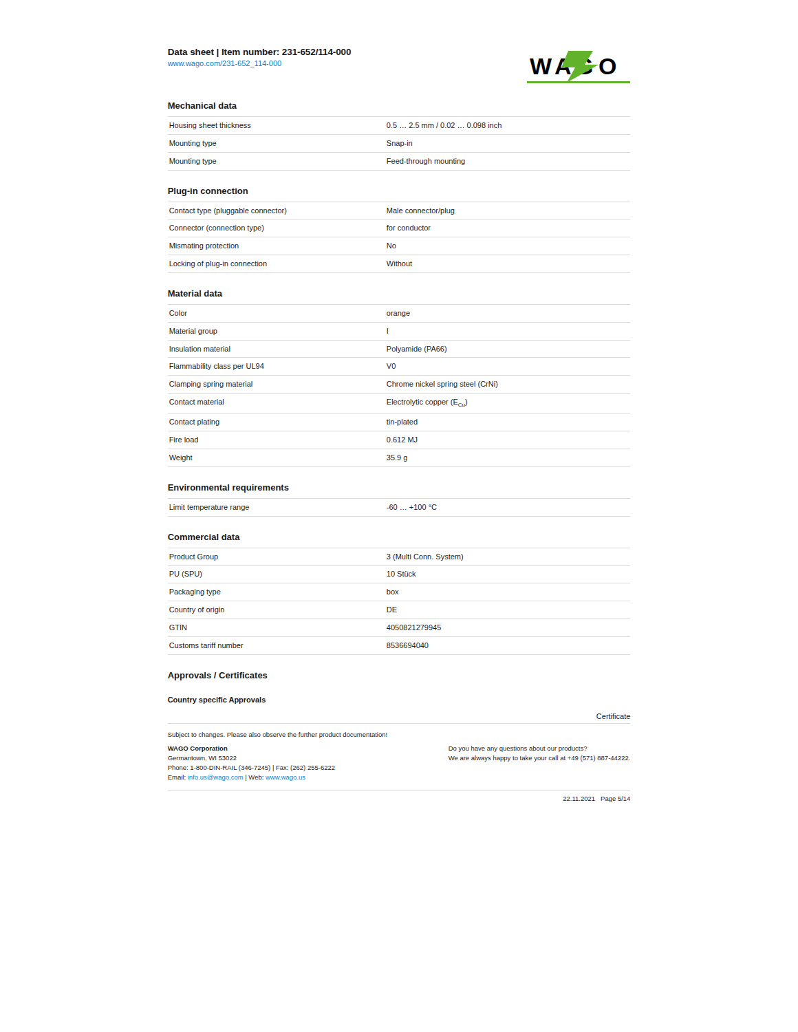Data sheet | Item number: 231-652/114-000
www.wago.com/231-652_114-000
W A G O
Mechanical data
| Housing sheet thickness | 0.5 … 2.5 mm / 0.02 … 0.098 inch |
| Mounting type | Snap-in |
| Mounting type | Feed-through mounting |
Plug-in connection
| Contact type (pluggable connector) | Male connector/plug |
| Connector (connection type) | for conductor |
| Mismating protection | No |
| Locking of plug-in connection | Without |
Material data
| Color | orange |
| Material group | I |
| Insulation material | Polyamide (PA66) |
| Flammability class per UL94 | V0 |
| Clamping spring material | Chrome nickel spring steel (CrNi) |
| Contact material | Electrolytic copper (E Cu ) |
| Contact plating | tin-plated |
| Fire load | 0.612 MJ |
| Weight | 35.9 g |
Environmental requirements
| Limit temperature range | -60 … +100 °C |
Commercial data
| Product Group | 3 (Multi Conn. System) |
| PU (SPU) | 10 Stück |
| Packaging type | box |
| Country of origin | DE |
| GTIN | 4050821279945 |
| Customs tariff number | 8536694040 |
Approvals / Certificates
Country specific Approvals
Certificate
Subject to changes. Please also observe the further product documentation!
WAGO Corporation
Germantown, WI 53022
Phone: 1-800-DIN-RAIL (346-7245) | Fax: (262) 255-6222
Email: info.us@wago.com | Web: www.wago.us
Do you have any questions about our products?
We are always happy to take your call at +49 (571) 887-44222.
22.11.2021 Page 5/14